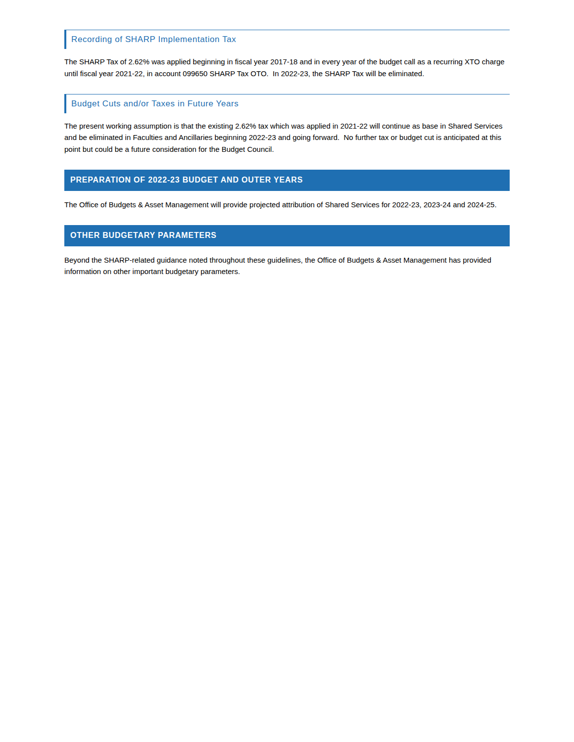Recording of SHARP Implementation Tax
The SHARP Tax of 2.62% was applied beginning in fiscal year 2017-18 and in every year of the budget call as a recurring XTO charge until fiscal year 2021-22, in account 099650 SHARP Tax OTO. In 2022-23, the SHARP Tax will be eliminated.
Budget Cuts and/or Taxes in Future Years
The present working assumption is that the existing 2.62% tax which was applied in 2021-22 will continue as base in Shared Services and be eliminated in Faculties and Ancillaries beginning 2022-23 and going forward. No further tax or budget cut is anticipated at this point but could be a future consideration for the Budget Council.
PREPARATION OF 2022-23 BUDGET AND OUTER YEARS
The Office of Budgets & Asset Management will provide projected attribution of Shared Services for 2022-23, 2023-24 and 2024-25.
OTHER BUDGETARY PARAMETERS
Beyond the SHARP-related guidance noted throughout these guidelines, the Office of Budgets & Asset Management has provided information on other important budgetary parameters.